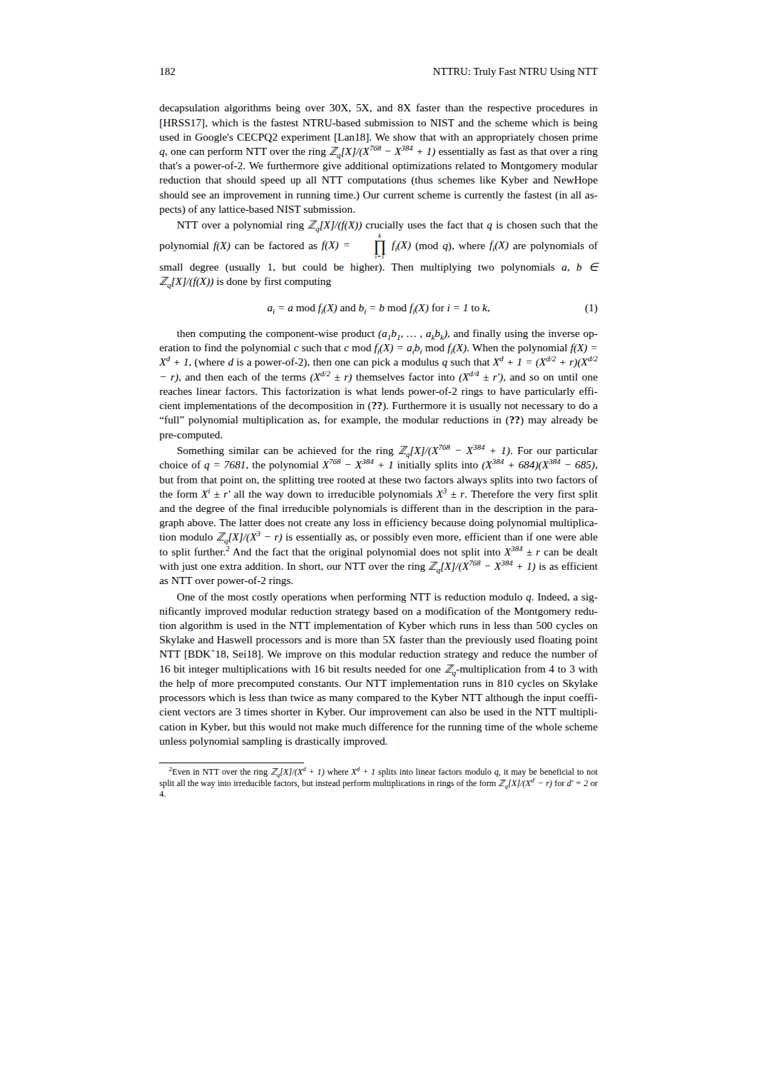182 NTTRU: Truly Fast NTRU Using NTT
decapsulation algorithms being over 30X, 5X, and 8X faster than the respective procedures in [HRSS17], which is the fastest NTRU-based submission to NIST and the scheme which is being used in Google's CECPQ2 experiment [Lan18]. We show that with an appropriately chosen prime q, one can perform NTT over the ring ℤq[X]/(X768 − X384 + 1) essentially as fast as that over a ring that's a power-of-2. We furthermore give additional optimizations related to Montgomery modular reduction that should speed up all NTT computations (thus schemes like Kyber and NewHope should see an improvement in running time.) Our current scheme is currently the fastest (in all aspects) of any lattice-based NIST submission.
NTT over a polynomial ring ℤq[X]/(f(X)) crucially uses the fact that q is chosen such that the polynomial f(X) can be factored as f(X) = k∏i=1 fi(X) (mod q), where fi(X) are polynomials of small degree (usually 1, but could be higher). Then multiplying two polynomials a, b ∈ ℤq[X]/(f(X)) is done by first computing
ai = a mod fi(X) and bi = b mod fi(X) for i = 1 to k, (1)
then computing the component-wise product (a1b1, … , akbk), and finally using the inverse operation to find the polynomial c such that c mod fi(X) = aibi mod fi(X). When the polynomial f(X) = Xd + 1, (where d is a power-of-2), then one can pick a modulus q such that Xd + 1 = (Xd/2 + r)(Xd/2 − r), and then each of the terms (Xd/2 ± r) themselves factor into (Xd/4 ± r′), and so on until one reaches linear factors. This factorization is what lends power-of-2 rings to have particularly efficient implementations of the decomposition in (??). Furthermore it is usually not necessary to do a “full” polynomial multiplication as, for example, the modular reductions in (??) may already be pre-computed.
Something similar can be achieved for the ring ℤq[X]/(X768 − X384 + 1). For our particular choice of q = 7681, the polynomial X768 − X384 + 1 initially splits into (X384 + 684)(X384 − 685), but from that point on, the splitting tree rooted at these two factors always splits into two factors of the form Xi ± r′ all the way down to irreducible polynomials X3 ± r. Therefore the very first split and the degree of the final irreducible polynomials is different than in the description in the paragraph above. The latter does not create any loss in efficiency because doing polynomial multiplication modulo ℤq[X]/(X3 − r) is essentially as, or possibly even more, efficient than if one were able to split further.2 And the fact that the original polynomial does not split into X384 ± r can be dealt with just one extra addition. In short, our NTT over the ring ℤq[X]/(X768 − X384 + 1) is as efficient as NTT over power-of-2 rings.
One of the most costly operations when performing NTT is reduction modulo q. Indeed, a significantly improved modular reduction strategy based on a modification of the Montgomery redution algorithm is used in the NTT implementation of Kyber which runs in less than 500 cycles on Skylake and Haswell processors and is more than 5X faster than the previously used floating point NTT [BDK+18, Sei18]. We improve on this modular reduction strategy and reduce the number of 16 bit integer multiplications with 16 bit results needed for one ℤq-multiplication from 4 to 3 with the help of more precomputed constants. Our NTT implementation runs in 810 cycles on Skylake processors which is less than twice as many compared to the Kyber NTT although the input coefficient vectors are 3 times shorter in Kyber. Our improvement can also be used in the NTT multiplication in Kyber, but this would not make much difference for the running time of the whole scheme unless polynomial sampling is drastically improved.
2 Even in NTT over the ring ℤq[X]/(Xd + 1) where Xd + 1 splits into linear factors modulo q, it may be beneficial to not split all the way into irreducible factors, but instead perform multiplications in rings of the form ℤq[X]/(Xd′ − r) for d′ = 2 or 4.